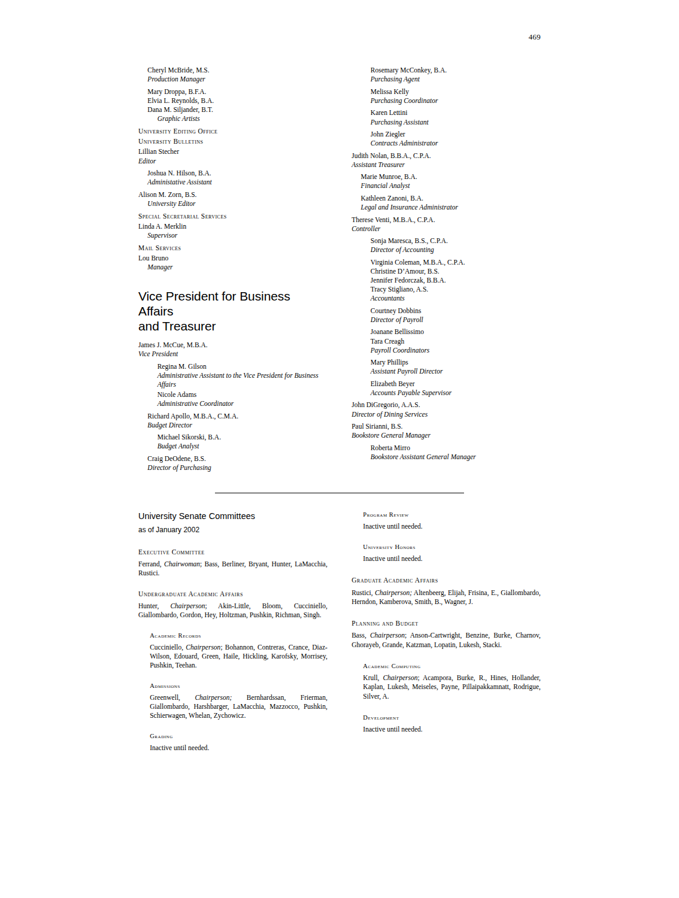469
Cheryl McBride, M.S.
Production Manager
Mary Droppa, B.F.A.
Elvia L. Reynolds, B.A.
Dana M. Siljander, B.T.
Graphic Artists
University Editing Office
University Bulletins
Lillian Stecher
Editor
Joshua N. Hilson, B.A.
Administative Assistant
Alison M. Zorn, B.S.
University Editor
Special Secretarial Services
Linda A. Merklin
Supervisor
Mail Services
Lou Bruno
Manager
Vice President for Business Affairs
and Treasurer
James J. McCue, M.B.A.
Vice President
Regina M. Gilson
Administrative Assistant to the Vice President for Business Affairs
Nicole Adams
Administrative Coordinator
Richard Apollo, M.B.A., C.M.A.
Budget Director
Michael Sikorski, B.A.
Budget Analyst
Craig DeOdene, B.S.
Director of Purchasing
Rosemary McConkey, B.A.
Purchasing Agent
Melissa Kelly
Purchasing Coordinator
Karen Lettini
Purchasing Assistant
John Ziegler
Contracts Administrator
Judith Nolan, B.B.A., C.P.A.
Assistant Treasurer
Marie Munroe, B.A.
Financial Analyst
Kathleen Zanoni, B.A.
Legal and Insurance Administrator
Therese Venti, M.B.A., C.P.A.
Controller
Sonja Maresca, B.S., C.P.A.
Director of Accounting
Virginia Coleman, M.B.A., C.P.A.
Christine D’Amour, B.S.
Jennifer Fedorczak, B.B.A.
Tracy Stigliano, A.S.
Accountants
Courtney Dobbins
Director of Payroll
Joanane Bellissimo
Tara Creagh
Payroll Coordinators
Mary Phillips
Assistant Payroll Director
Elizabeth Beyer
Accounts Payable Supervisor
John DiGregorio, A.A.S.
Director of Dining Services
Paul Sirianni, B.S.
Bookstore General Manager
Roberta Mirro
Bookstore Assistant General Manager
University Senate Committees
as of January 2002
Executive Committee
Ferrand, Chairwoman; Bass, Berliner, Bryant, Hunter, LaMacchia, Rustici.
Undergraduate Academic Affairs
Hunter, Chairperson; Akin-Little, Bloom, Cucciniello, Giallombardo, Gordon, Hey, Holtzman, Pushkin, Richman, Singh.
Academic Records
Cucciniello, Chairperson; Bohannon, Contreras, Crance, Diaz-Wilson, Edouard, Green, Haile, Hickling, Karofsky, Morrisey, Pushkin, Teehan.
Admissions
Greenwell, Chairperson; Bernhardssan, Frierman, Giallombardo, Harshbarger, LaMacchia, Mazzocco, Pushkin, Schierwagen, Whelan, Zychowicz.
Grading
Inactive until needed.
Program Review
Inactive until needed.
University Honors
Inactive until needed.
Graduate Academic Affairs
Rustici, Chairperson; Altenbeerg, Elijah, Frisina, E., Giallombardo, Herndon, Kamberova, Smith, B., Wagner, J.
Planning and Budget
Bass, Chairperson; Anson-Cartwright, Benzine, Burke, Charnov, Ghorayeb, Grande, Katzman, Lopatin, Lukesh, Stacki.
Academic Computing
Krull, Chairperson; Acampora, Burke, R., Hines, Hollander, Kaplan, Lukesh, Meiseles, Payne, Pillaipakkamnatt, Rodrigue, Silver, A.
Development
Inactive until needed.